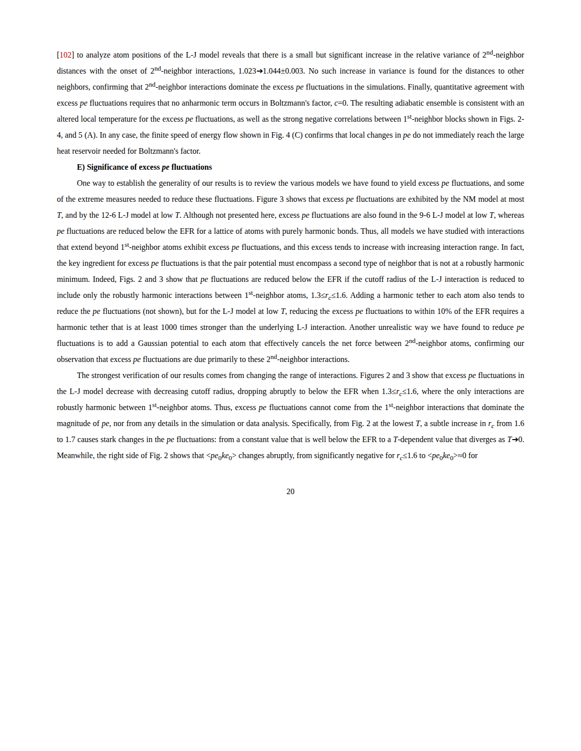[102] to analyze atom positions of the L-J model reveals that there is a small but significant increase in the relative variance of 2nd-neighbor distances with the onset of 2nd-neighbor interactions, 1.023➔1.044±0.003. No such increase in variance is found for the distances to other neighbors, confirming that 2nd-neighbor interactions dominate the excess pe fluctuations in the simulations. Finally, quantitative agreement with excess pe fluctuations requires that no anharmonic term occurs in Boltzmann's factor, c=0. The resulting adiabatic ensemble is consistent with an altered local temperature for the excess pe fluctuations, as well as the strong negative correlations between 1st-neighbor blocks shown in Figs. 2-4, and 5 (A). In any case, the finite speed of energy flow shown in Fig. 4 (C) confirms that local changes in pe do not immediately reach the large heat reservoir needed for Boltzmann's factor.
E) Significance of excess pe fluctuations
One way to establish the generality of our results is to review the various models we have found to yield excess pe fluctuations, and some of the extreme measures needed to reduce these fluctuations. Figure 3 shows that excess pe fluctuations are exhibited by the NM model at most T, and by the 12-6 L-J model at low T. Although not presented here, excess pe fluctuations are also found in the 9-6 L-J model at low T, whereas pe fluctuations are reduced below the EFR for a lattice of atoms with purely harmonic bonds. Thus, all models we have studied with interactions that extend beyond 1st-neighbor atoms exhibit excess pe fluctuations, and this excess tends to increase with increasing interaction range. In fact, the key ingredient for excess pe fluctuations is that the pair potential must encompass a second type of neighbor that is not at a robustly harmonic minimum. Indeed, Figs. 2 and 3 show that pe fluctuations are reduced below the EFR if the cutoff radius of the L-J interaction is reduced to include only the robustly harmonic interactions between 1st-neighbor atoms, 1.3≤rc≤1.6. Adding a harmonic tether to each atom also tends to reduce the pe fluctuations (not shown), but for the L-J model at low T, reducing the excess pe fluctuations to within 10% of the EFR requires a harmonic tether that is at least 1000 times stronger than the underlying L-J interaction. Another unrealistic way we have found to reduce pe fluctuations is to add a Gaussian potential to each atom that effectively cancels the net force between 2nd-neighbor atoms, confirming our observation that excess pe fluctuations are due primarily to these 2nd-neighbor interactions.
The strongest verification of our results comes from changing the range of interactions. Figures 2 and 3 show that excess pe fluctuations in the L-J model decrease with decreasing cutoff radius, dropping abruptly to below the EFR when 1.3≤rc≤1.6, where the only interactions are robustly harmonic between 1st-neighbor atoms. Thus, excess pe fluctuations cannot come from the 1st-neighbor interactions that dominate the magnitude of pe, nor from any details in the simulation or data analysis. Specifically, from Fig. 2 at the lowest T, a subtle increase in rc from 1.6 to 1.7 causes stark changes in the pe fluctuations: from a constant value that is well below the EFR to a T-dependent value that diverges as T➔0. Meanwhile, the right side of Fig. 2 shows that <pe0ke0> changes abruptly, from significantly negative for rc≤1.6 to <pe0ke0>≈0 for
20